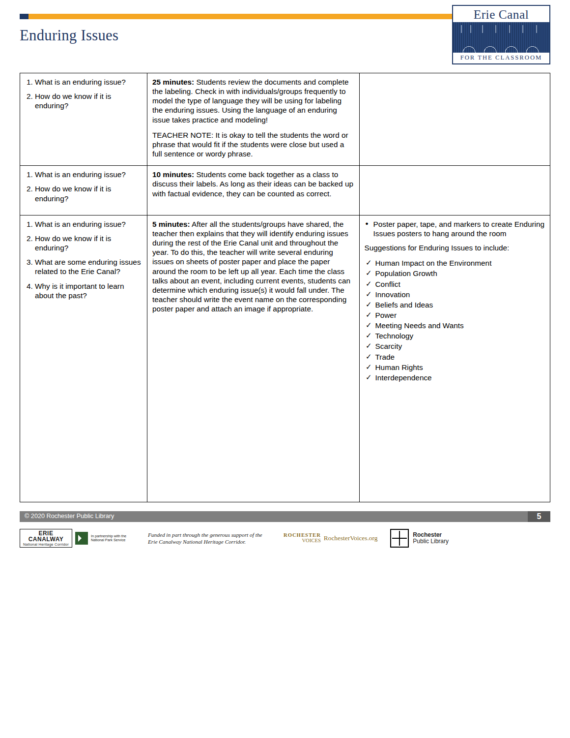Erie Canal
FOR THE CLASSROOM
Enduring Issues
| What is an enduring issue? How do we know if it is enduring? | 25 minutes: Students review the documents and complete the labeling. Check in with individuals/groups frequently to model the type of language they will be using for labeling the enduring issues. Using the language of an enduring issue takes practice and modeling! TEACHER NOTE: It is okay to tell the students the word or phrase that would fit if the students were close but used a full sentence or wordy phrase. | |
| What is an enduring issue? How do we know if it is enduring? | 10 minutes: Students come back together as a class to discuss their labels. As long as their ideas can be backed up with factual evidence, they can be counted as correct. | |
| What is an enduring issue? How do we know if it is enduring? What are some enduring issues related to the Erie Canal? Why is it important to learn about the past? | 5 minutes: After all the students/groups have shared, the teacher then explains that they will identify enduring issues during the rest of the Erie Canal unit and throughout the year. To do this, the teacher will write several enduring issues on sheets of poster paper and place the paper around the room to be left up all year. Each time the class talks about an event, including current events, students can determine which enduring issue(s) it would fall under. The teacher should write the event name on the corresponding poster paper and attach an image if appropriate. | Poster paper, tape, and markers to create Enduring Issues posters to hang around the room Suggestions for Enduring Issues to include: Human Impact on the Environment Population Growth Conflict Innovation Beliefs and Ideas Power Meeting Needs and Wants Technology Scarcity Trade Human Rights Interdependence |
© 2020 Rochester Public Library
5
ERIE
CANALWAYNational Heritage Corridor
In partnership with the National Park Service
Funded in part through the generous support of the Erie Canalway National Heritage Corridor.
ROCHESTERVOICES
RochesterVoices.org
RochesterPublic Library